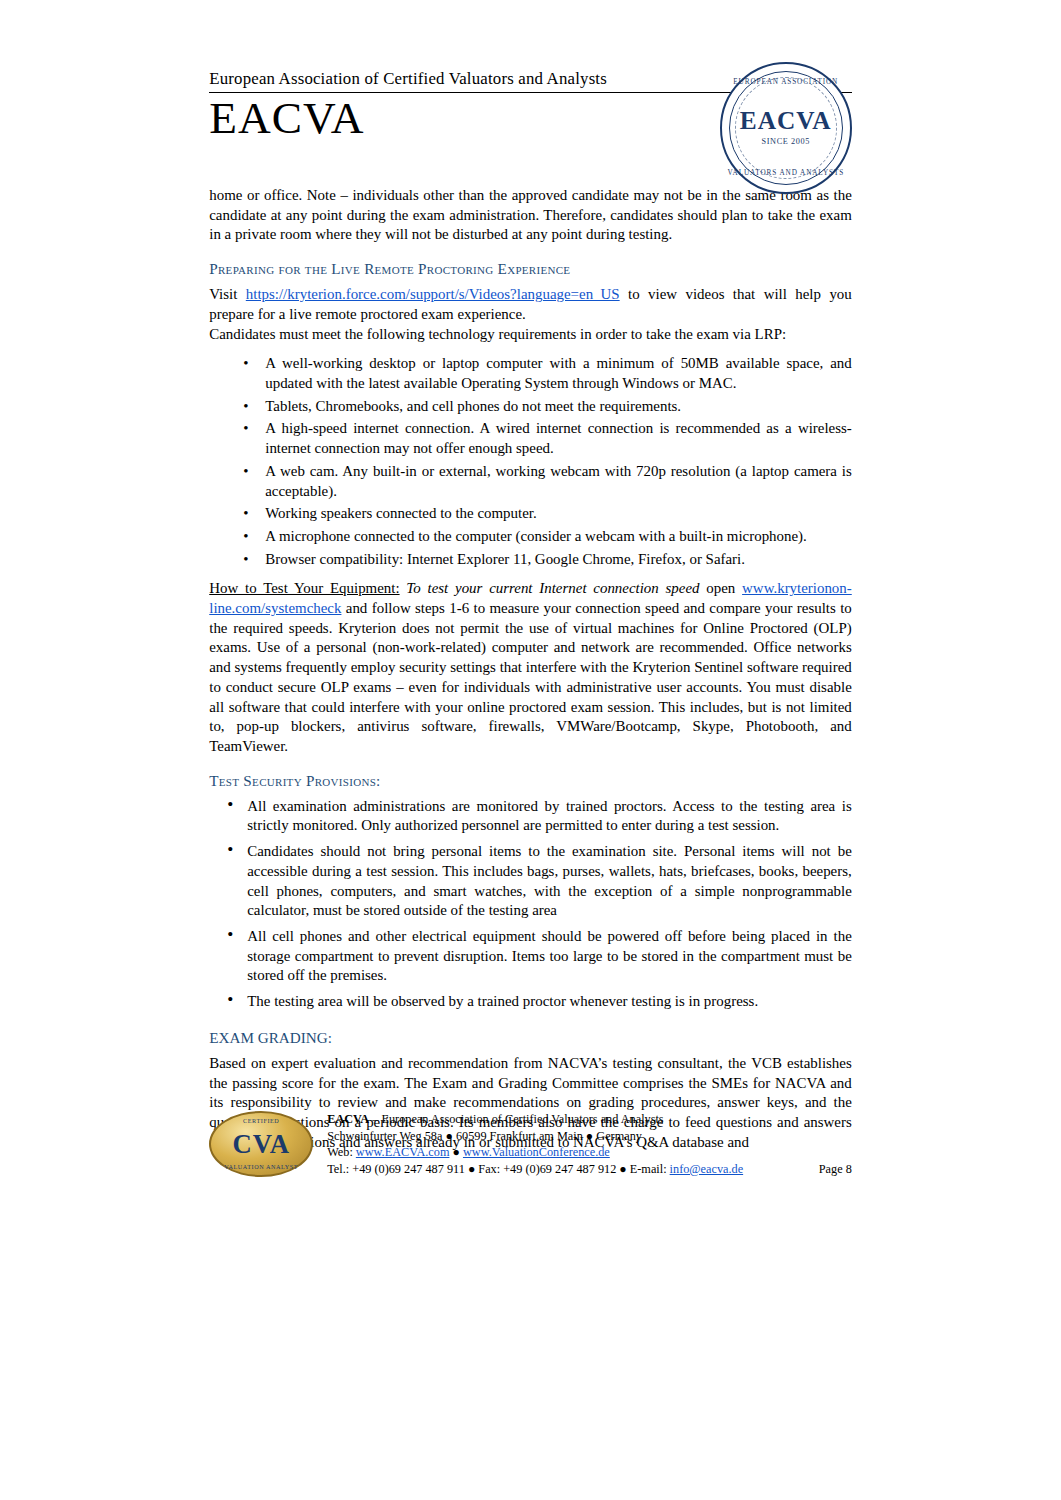European Association of Certified Valuators and Analysts
EACVA
European Association
EACVA
SINCE 2005
Valuators and Analysts
home or office. Note – individuals other than the approved candidate may not be in the same room as the candidate at any point during the exam administration. Therefore, candidates should plan to take the exam in a private room where they will not be disturbed at any point during testing.
Preparing for the Live Remote Proctoring Experience
Visit https://kryterion.force.com/support/s/Videos?language=en_US to view videos that will help you prepare for a live remote proctored exam experience.
Candidates must meet the following technology requirements in order to take the exam via LRP:
A well-working desktop or laptop computer with a minimum of 50MB available space, and updated with the latest available Operating System through Windows or MAC.
Tablets, Chromebooks, and cell phones do not meet the requirements.
A high-speed internet connection. A wired internet connection is recommended as a wireless-internet connection may not offer enough speed.
A web cam. Any built-in or external, working webcam with 720p resolution (a laptop camera is acceptable).
Working speakers connected to the computer.
A microphone connected to the computer (consider a webcam with a built-in microphone).
Browser compatibility: Internet Explorer 11, Google Chrome, Firefox, or Safari.
How to Test Your Equipment: To test your current Internet connection speed open www.kryterionon-line.com/systemcheck and follow steps 1-6 to measure your connection speed and compare your results to the required speeds. Kryterion does not permit the use of virtual machines for Online Proctored (OLP) exams. Use of a personal (non-work-related) computer and network are recommended. Office networks and systems frequently employ security settings that interfere with the Kryterion Sentinel software required to conduct secure OLP exams – even for individuals with administrative user accounts. You must disable all software that could interfere with your online proctored exam session. This includes, but is not limited to, pop-up blockers, antivirus software, firewalls, VMWare/Bootcamp, Skype, Photobooth, and TeamViewer.
Test Security Provisions:
All examination administrations are monitored by trained proctors. Access to the testing area is strictly monitored. Only authorized personnel are permitted to enter during a test session.
Candidates should not bring personal items to the examination site. Personal items will not be accessible during a test session. This includes bags, purses, wallets, hats, briefcases, books, beepers, cell phones, computers, and smart watches, with the exception of a simple nonprogrammable calculator, must be stored outside of the testing area
All cell phones and other electrical equipment should be powered off before being placed in the storage compartment to prevent disruption. Items too large to be stored in the compartment must be stored off the premises.
The testing area will be observed by a trained proctor whenever testing is in progress.
EXAM GRADING:
Based on expert evaluation and recommendation from NACVA’s testing consultant, the VCB establishes the passing score for the exam. The Exam and Grading Committee comprises the SMEs for NACVA and its responsibility to review and make recommendations on grading procedures, answer keys, and the quality of questions on a periodic basis. Its members also have the charge to feed questions and answers and review questions and answers already in or submitted to NACVA’s Q&A database and
Certified
CVA
Valuation Analyst
EACVA – European Association of Certified Valuators and Analysts
Schweinfurter Weg 58a ● 60599 Frankfurt am Main ● Germany
Web: www.EACVA.com ● www.ValuationConference.de
Tel.: +49 (0)69 247 487 911 ● Fax: +49 (0)69 247 487 912 ● E-mail: info@eacva.de Page 8